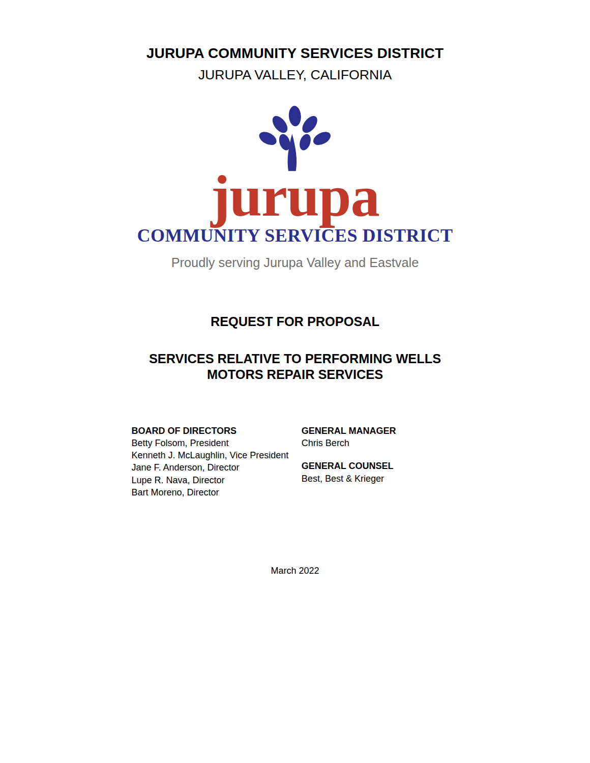JURUPA COMMUNITY SERVICES DISTRICT
JURUPA VALLEY, CALIFORNIA
jurupa
COMMUNITY SERVICES DISTRICT
Proudly serving Jurupa Valley and Eastvale
REQUEST FOR PROPOSAL
SERVICES RELATIVE TO PERFORMING WELLS
MOTORS REPAIR SERVICES
| BOARD OF DIRECTORS Betty Folsom, President Kenneth J. McLaughlin, Vice President Jane F. Anderson, Director Lupe R. Nava, Director Bart Moreno, Director | GENERAL MANAGER Chris Berch GENERAL COUNSEL Best, Best & Krieger |
March 2022